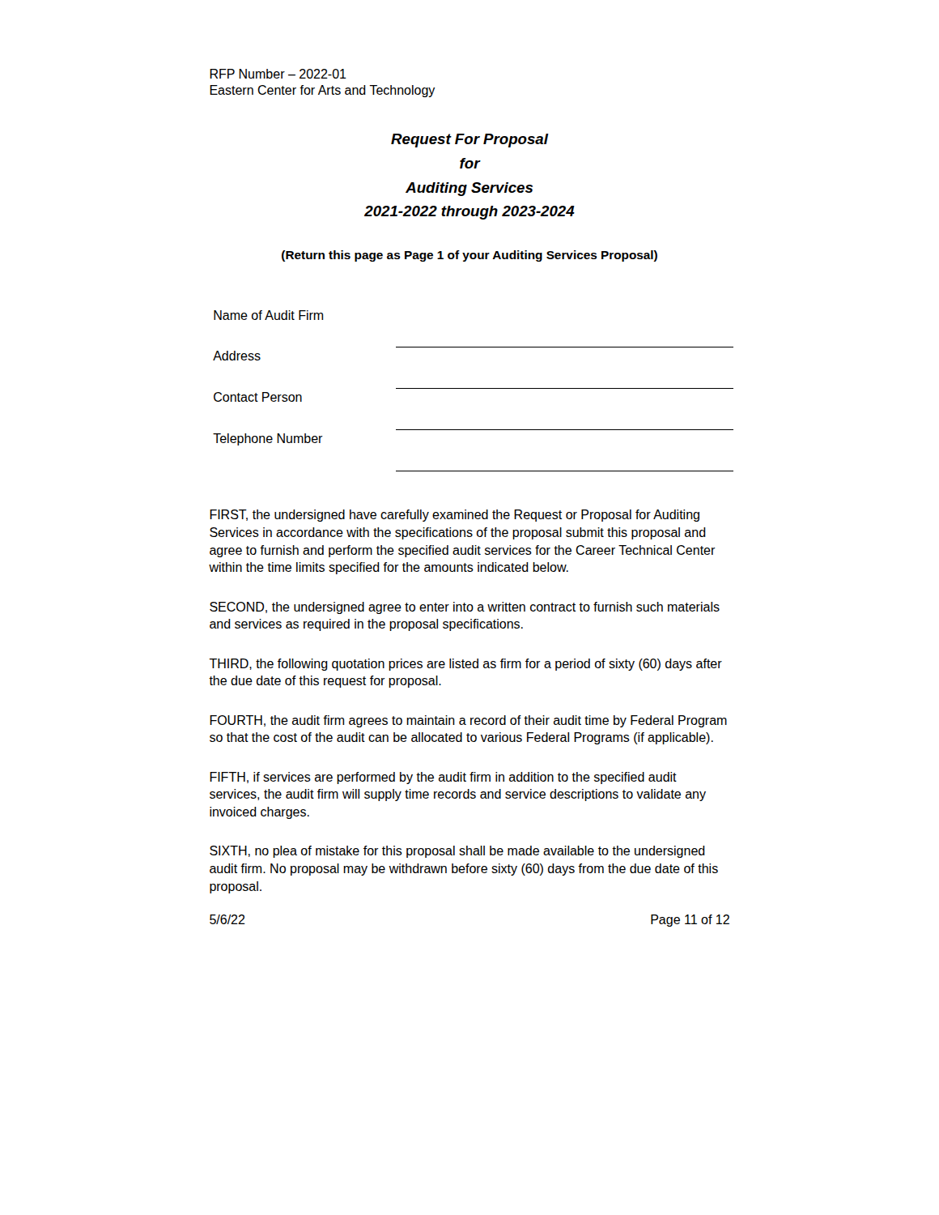RFP Number – 2022-01
Eastern Center for Arts and Technology
Request For Proposal for Auditing Services 2021-2022 through 2023-2024
(Return this page as Page 1 of your Auditing Services Proposal)
| Name of Audit Firm | | |
| Address | | |
| Contact Person | | |
| Telephone Number | | |
FIRST, the undersigned have carefully examined the Request or Proposal for Auditing Services in accordance with the specifications of the proposal submit this proposal and agree to furnish and perform the specified audit services for the Career Technical Center within the time limits specified for the amounts indicated below.
SECOND, the undersigned agree to enter into a written contract to furnish such materials and services as required in the proposal specifications.
THIRD, the following quotation prices are listed as firm for a period of sixty (60) days after the due date of this request for proposal.
FOURTH, the audit firm agrees to maintain a record of their audit time by Federal Program so that the cost of the audit can be allocated to various Federal Programs (if applicable).
FIFTH, if services are performed by the audit firm in addition to the specified audit services, the audit firm will supply time records and service descriptions to validate any invoiced charges.
SIXTH, no plea of mistake for this proposal shall be made available to the undersigned audit firm. No proposal may be withdrawn before sixty (60) days from the due date of this proposal.
5/6/22 Page 11 of 12